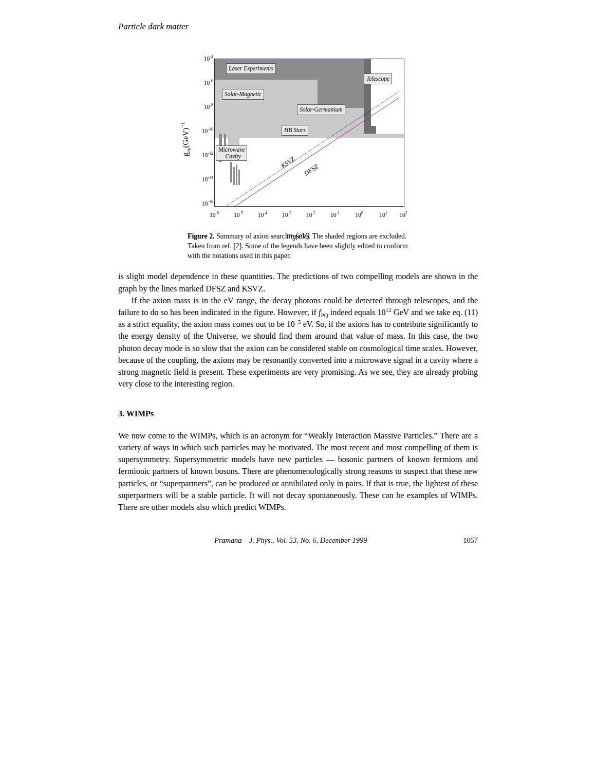Particle dark matter
gaγ(GeV)−1
ma(eV)
10-4
10-6
10-8
10-10
10-12
10-14
10-16
10-6
10-5
10-4
10-3
10-2
10-1
100
101
102
KSVZ
DFSZ
Laser Experiments
Telescope
Solar-Magnetic
Solar-Germanium
HB Stars
Microwave
Cavity
Figure 2. Summary of axion search results. The shaded regions are excluded. Taken from ref. [2]. Some of the legends have been slightly edited to conform with the notations used in this paper.
is slight model dependence in these quantities. The predictions of two compelling models are shown in the graph by the lines marked DFSZ and KSVZ.
If the axion mass is in the eV range, the decay photons could be detected through telescopes, and the failure to do so has been indicated in the figure. However, if fPQ indeed equals 1012 GeV and we take eq. (11) as a strict equality, the axion mass comes out to be 10−5 eV. So, if the axions has to contribute significantly to the energy density of the Universe, we should find them around that value of mass. In this case, the two photon decay mode is so slow that the axion can be considered stable on cosmological time scales. However, because of the coupling, the axions may be resonantly converted into a microwave signal in a cavity where a strong magnetic field is present. These experiments are very promising. As we see, they are already probing very close to the interesting region.
3. WIMPs
We now come to the WIMPs, which is an acronym for “Weakly Interaction Massive Particles.” There are a variety of ways in which such particles may be motivated. The most recent and most compelling of them is supersymmetry. Supersymmetric models have new particles — bosonic partners of known fermions and fermionic partners of known bosons. There are phenomenologically strong reasons to suspect that these new particles, or “superpartners”, can be produced or annihilated only in pairs. If that is true, the lightest of these superpartners will be a stable particle. It will not decay spontaneously. These can be examples of WIMPs. There are other models also which predict WIMPs.
Pramana – J. Phys., Vol. 53, No. 6, December 1999 1057